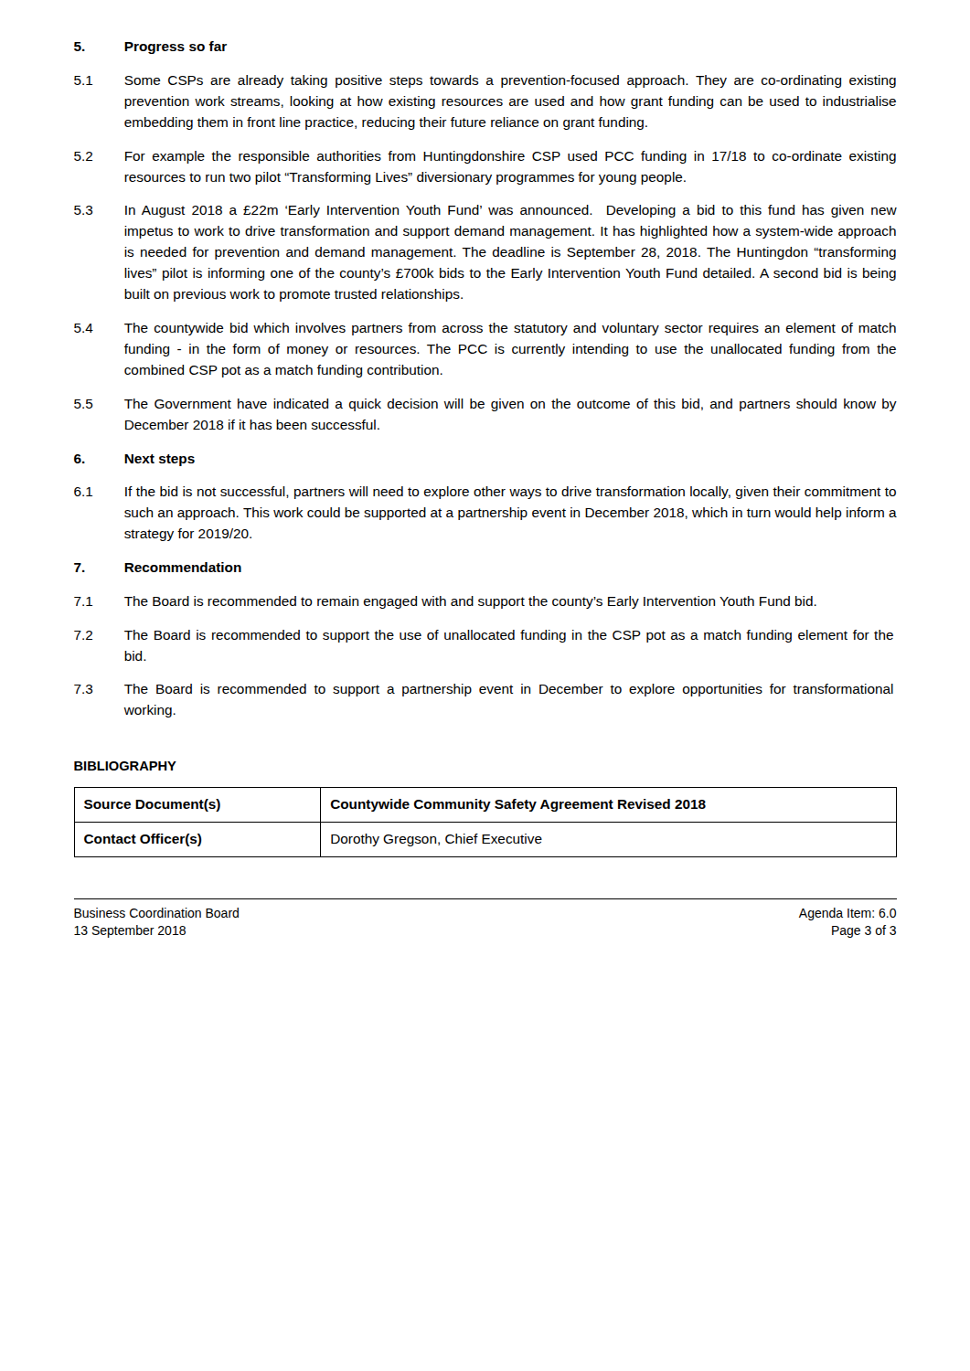5. Progress so far
5.1
Some CSPs are already taking positive steps towards a prevention-focused approach. They are co-ordinating existing prevention work streams, looking at how existing resources are used and how grant funding can be used to industrialise embedding them in front line practice, reducing their future reliance on grant funding.
5.2
For example the responsible authorities from Huntingdonshire CSP used PCC funding in 17/18 to co-ordinate existing resources to run two pilot “Transforming Lives” diversionary programmes for young people.
5.3
In August 2018 a £22m ‘Early Intervention Youth Fund’ was announced. Developing a bid to this fund has given new impetus to work to drive transformation and support demand management. It has highlighted how a system-wide approach is needed for prevention and demand management. The deadline is September 28, 2018. The Huntingdon “transforming lives” pilot is informing one of the county’s £700k bids to the Early Intervention Youth Fund detailed. A second bid is being built on previous work to promote trusted relationships.
5.4
The countywide bid which involves partners from across the statutory and voluntary sector requires an element of match funding - in the form of money or resources. The PCC is currently intending to use the unallocated funding from the combined CSP pot as a match funding contribution.
5.5
The Government have indicated a quick decision will be given on the outcome of this bid, and partners should know by December 2018 if it has been successful.
6. Next steps
6.1
If the bid is not successful, partners will need to explore other ways to drive transformation locally, given their commitment to such an approach. This work could be supported at a partnership event in December 2018, which in turn would help inform a strategy for 2019/20.
7. Recommendation
7.1
The Board is recommended to remain engaged with and support the county’s Early Intervention Youth Fund bid.
7.2
The Board is recommended to support the use of unallocated funding in the CSP pot as a match funding element for the bid.
7.3
The Board is recommended to support a partnership event in December to explore opportunities for transformational working.
BIBLIOGRAPHY
| Source Document(s) | Countywide Community Safety Agreement Revised 2018 |
| Contact Officer(s) | Dorothy Gregson, Chief Executive |
Business Coordination Board
13 September 2018
Agenda Item: 6.0
Page 3 of 3